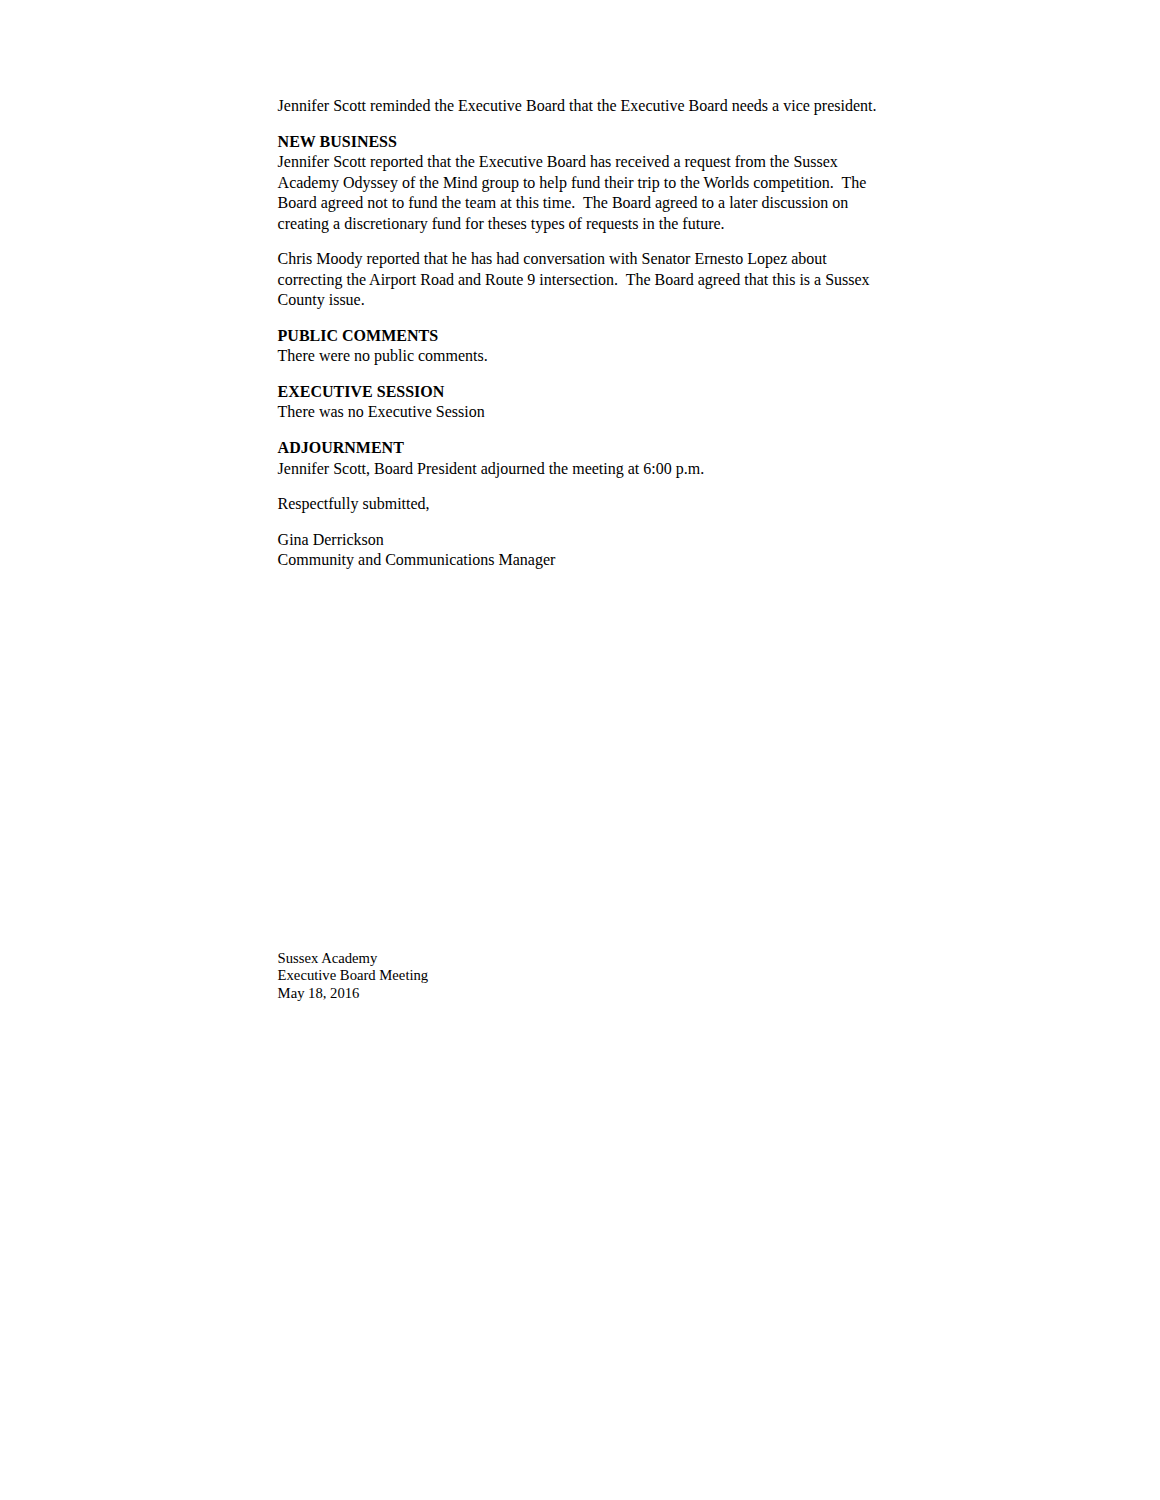Jennifer Scott reminded the Executive Board that the Executive Board needs a vice president.
New Business
Jennifer Scott reported that the Executive Board has received a request from the Sussex Academy Odyssey of the Mind group to help fund their trip to the Worlds competition. The Board agreed not to fund the team at this time. The Board agreed to a later discussion on creating a discretionary fund for theses types of requests in the future.
Chris Moody reported that he has had conversation with Senator Ernesto Lopez about correcting the Airport Road and Route 9 intersection. The Board agreed that this is a Sussex County issue.
Public Comments
There were no public comments.
Executive Session
There was no Executive Session
Adjournment
Jennifer Scott, Board President adjourned the meeting at 6:00 p.m.
Respectfully submitted,
Gina Derrickson
Community and Communications Manager
Sussex Academy
Executive Board Meeting
May 18, 2016